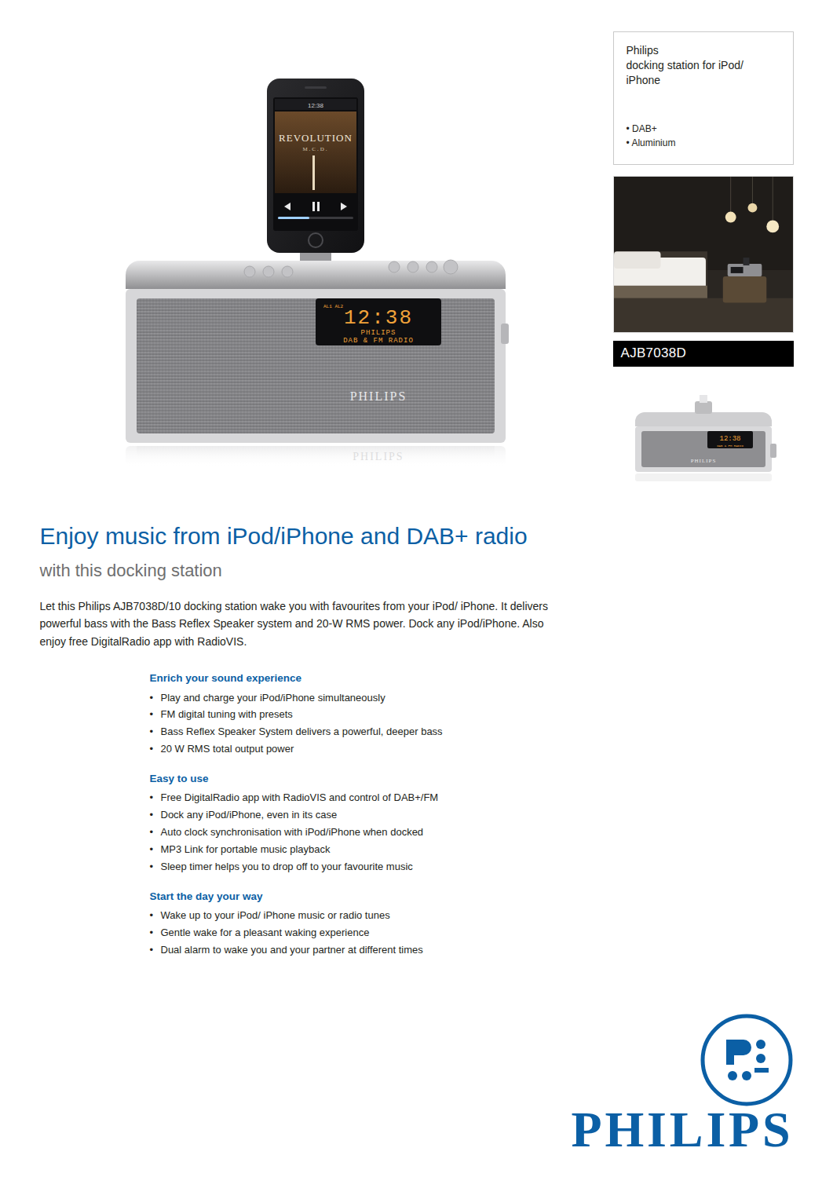12:38 REVOLUTION M.C.D. 12:38 PHILIPS DAB & FM RADIO AL1 AL2 PHILIPS PHILIPS
Philips
docking station for iPod/
iPhone
DAB+
Aluminium
AJB7038D
12:38 DAB & FM RADIO PHILIPS
Enjoy music from iPod/iPhone and DAB+ radio
with this docking station
Let this Philips AJB7038D/10 docking station wake you with favourites from your iPod/ iPhone. It delivers powerful bass with the Bass Reflex Speaker system and 20-W RMS power. Dock any iPod/iPhone. Also enjoy free DigitalRadio app with RadioVIS.
Enrich your sound experience
Play and charge your iPod/iPhone simultaneously
FM digital tuning with presets
Bass Reflex Speaker System delivers a powerful, deeper bass
20 W RMS total output power
Easy to use
Free DigitalRadio app with RadioVIS and control of DAB+/FM
Dock any iPod/iPhone, even in its case
Auto clock synchronisation with iPod/iPhone when docked
MP3 Link for portable music playback
Sleep timer helps you to drop off to your favourite music
Start the day your way
Wake up to your iPod/ iPhone music or radio tunes
Gentle wake for a pleasant waking experience
Dual alarm to wake you and your partner at different times
PHILIPS